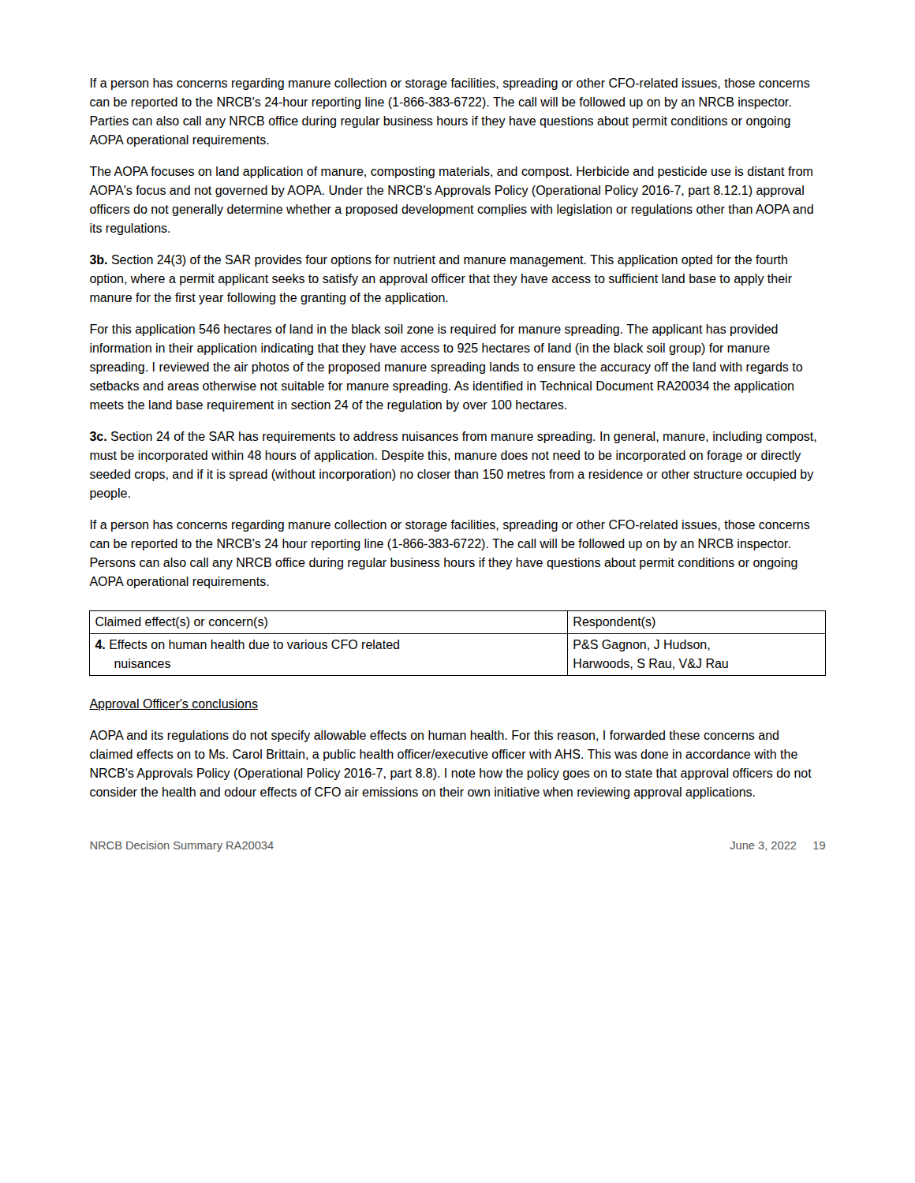If a person has concerns regarding manure collection or storage facilities, spreading or other CFO-related issues, those concerns can be reported to the NRCB's 24-hour reporting line (1-866-383-6722). The call will be followed up on by an NRCB inspector. Parties can also call any NRCB office during regular business hours if they have questions about permit conditions or ongoing AOPA operational requirements.
The AOPA focuses on land application of manure, composting materials, and compost. Herbicide and pesticide use is distant from AOPA's focus and not governed by AOPA. Under the NRCB's Approvals Policy (Operational Policy 2016-7, part 8.12.1) approval officers do not generally determine whether a proposed development complies with legislation or regulations other than AOPA and its regulations.
3b. Section 24(3) of the SAR provides four options for nutrient and manure management. This application opted for the fourth option, where a permit applicant seeks to satisfy an approval officer that they have access to sufficient land base to apply their manure for the first year following the granting of the application.
For this application 546 hectares of land in the black soil zone is required for manure spreading. The applicant has provided information in their application indicating that they have access to 925 hectares of land (in the black soil group) for manure spreading. I reviewed the air photos of the proposed manure spreading lands to ensure the accuracy off the land with regards to setbacks and areas otherwise not suitable for manure spreading. As identified in Technical Document RA20034 the application meets the land base requirement in section 24 of the regulation by over 100 hectares.
3c. Section 24 of the SAR has requirements to address nuisances from manure spreading. In general, manure, including compost, must be incorporated within 48 hours of application. Despite this, manure does not need to be incorporated on forage or directly seeded crops, and if it is spread (without incorporation) no closer than 150 metres from a residence or other structure occupied by people.
If a person has concerns regarding manure collection or storage facilities, spreading or other CFO-related issues, those concerns can be reported to the NRCB's 24 hour reporting line (1-866-383-6722). The call will be followed up on by an NRCB inspector. Persons can also call any NRCB office during regular business hours if they have questions about permit conditions or ongoing AOPA operational requirements.
| Claimed effect(s) or concern(s) | Respondent(s) |
| 4. Effects on human health due to various CFO related nuisances | P&S Gagnon, J Hudson, Harwoods, S Rau, V&J Rau |
Approval Officer's conclusions
AOPA and its regulations do not specify allowable effects on human health. For this reason, I forwarded these concerns and claimed effects on to Ms. Carol Brittain, a public health officer/executive officer with AHS. This was done in accordance with the NRCB's Approvals Policy (Operational Policy 2016-7, part 8.8). I note how the policy goes on to state that approval officers do not consider the health and odour effects of CFO air emissions on their own initiative when reviewing approval applications.
NRCB Decision Summary RA20034 June 3, 2022 19